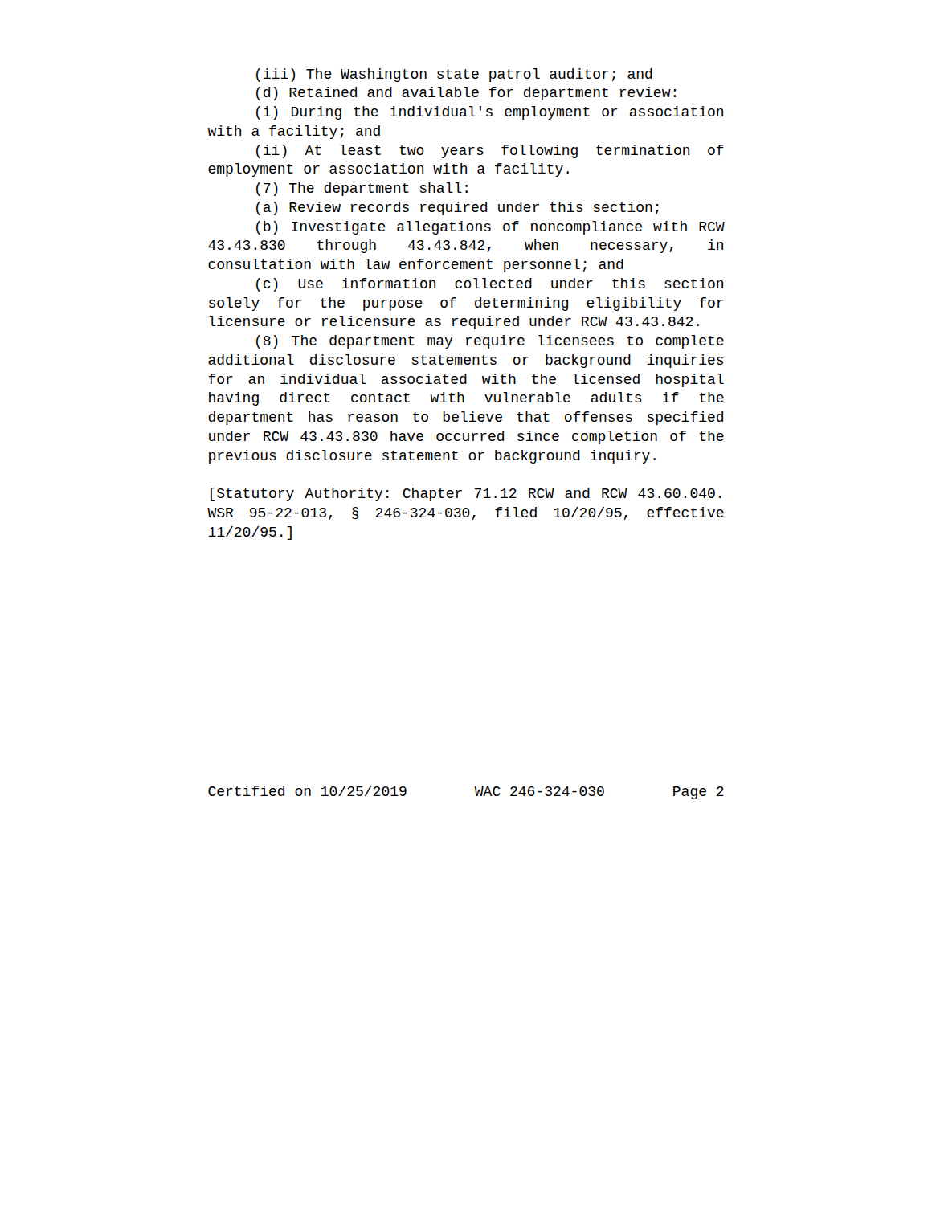(iii) The Washington state patrol auditor; and
(d) Retained and available for department review:
(i) During the individual's employment or association with a facility; and
(ii) At least two years following termination of employment or association with a facility.
(7) The department shall:
(a) Review records required under this section;
(b) Investigate allegations of noncompliance with RCW 43.43.830 through 43.43.842, when necessary, in consultation with law enforcement personnel; and
(c) Use information collected under this section solely for the purpose of determining eligibility for licensure or relicensure as required under RCW 43.43.842.
(8) The department may require licensees to complete additional disclosure statements or background inquiries for an individual associated with the licensed hospital having direct contact with vulnerable adults if the department has reason to believe that offenses specified under RCW 43.43.830 have occurred since completion of the previous disclosure statement or background inquiry.
[Statutory Authority: Chapter 71.12 RCW and RCW 43.60.040. WSR 95-22-013, § 246-324-030, filed 10/20/95, effective 11/20/95.]
Certified on 10/25/2019
WAC 246-324-030
Page 2